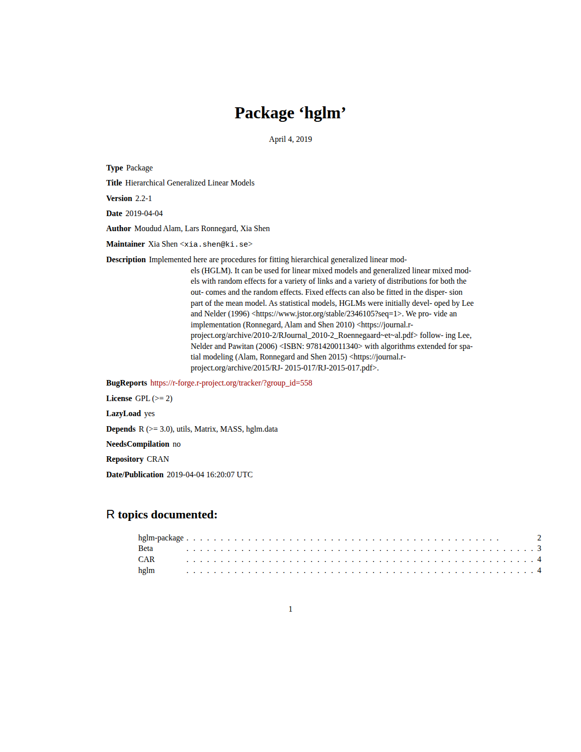Package ‘hglm’
April 4, 2019
Type
Package
Title
Hierarchical Generalized Linear Models
Version
2.2-1
Date
2019-04-04
Author
Moudud Alam, Lars Ronnegard, Xia Shen
Maintainer
Xia Shen <xia.shen@ki.se>
Description
Implemented here are procedures for fitting hierarchical generalized linear mod-
els (HGLM). It can be used for linear mixed models and generalized linear mixed mod- els with random effects for a variety of links and a variety of distributions for both the out- comes and the random effects. Fixed effects can also be fitted in the disper- sion part of the mean model. As statistical models, HGLMs were initially devel- oped by Lee and Nelder (1996) <https://www.jstor.org/stable/2346105?seq=1>. We pro- vide an implementation (Ronnegard, Alam and Shen 2010) <https://journal.r- project.org/archive/2010-2/RJournal_2010-2_Roennegaard~et~al.pdf> follow- ing Lee, Nelder and Pawitan (2006) <ISBN: 9781420011340> with algorithms extended for spa- tial modeling (Alam, Ronnegard and Shen 2015) <https://journal.r-project.org/archive/2015/RJ- 2015-017/RJ-2015-017.pdf>.
BugReports
https://r-forge.r-project.org/tracker/?group_id=558
License
GPL (>= 2)
LazyLoad
yes
Depends
R (>= 3.0), utils, Matrix, MASS, hglm.data
NeedsCompilation
no
Repository
CRAN
Date/Publication
2019-04-04 16:20:07 UTC
R topics documented:
| hglm-package | . . . . . . . . . . . . . . . . . . . . . . . . . . . . . . . . . . . . . . . . . . . . . . | 2 |
| Beta | . . . . . . . . . . . . . . . . . . . . . . . . . . . . . . . . . . . . . . . . . . . . . . . . . . . | 3 |
| CAR | . . . . . . . . . . . . . . . . . . . . . . . . . . . . . . . . . . . . . . . . . . . . . . . . . . . | 4 |
| hglm | . . . . . . . . . . . . . . . . . . . . . . . . . . . . . . . . . . . . . . . . . . . . . . . . . . . | 4 |
1